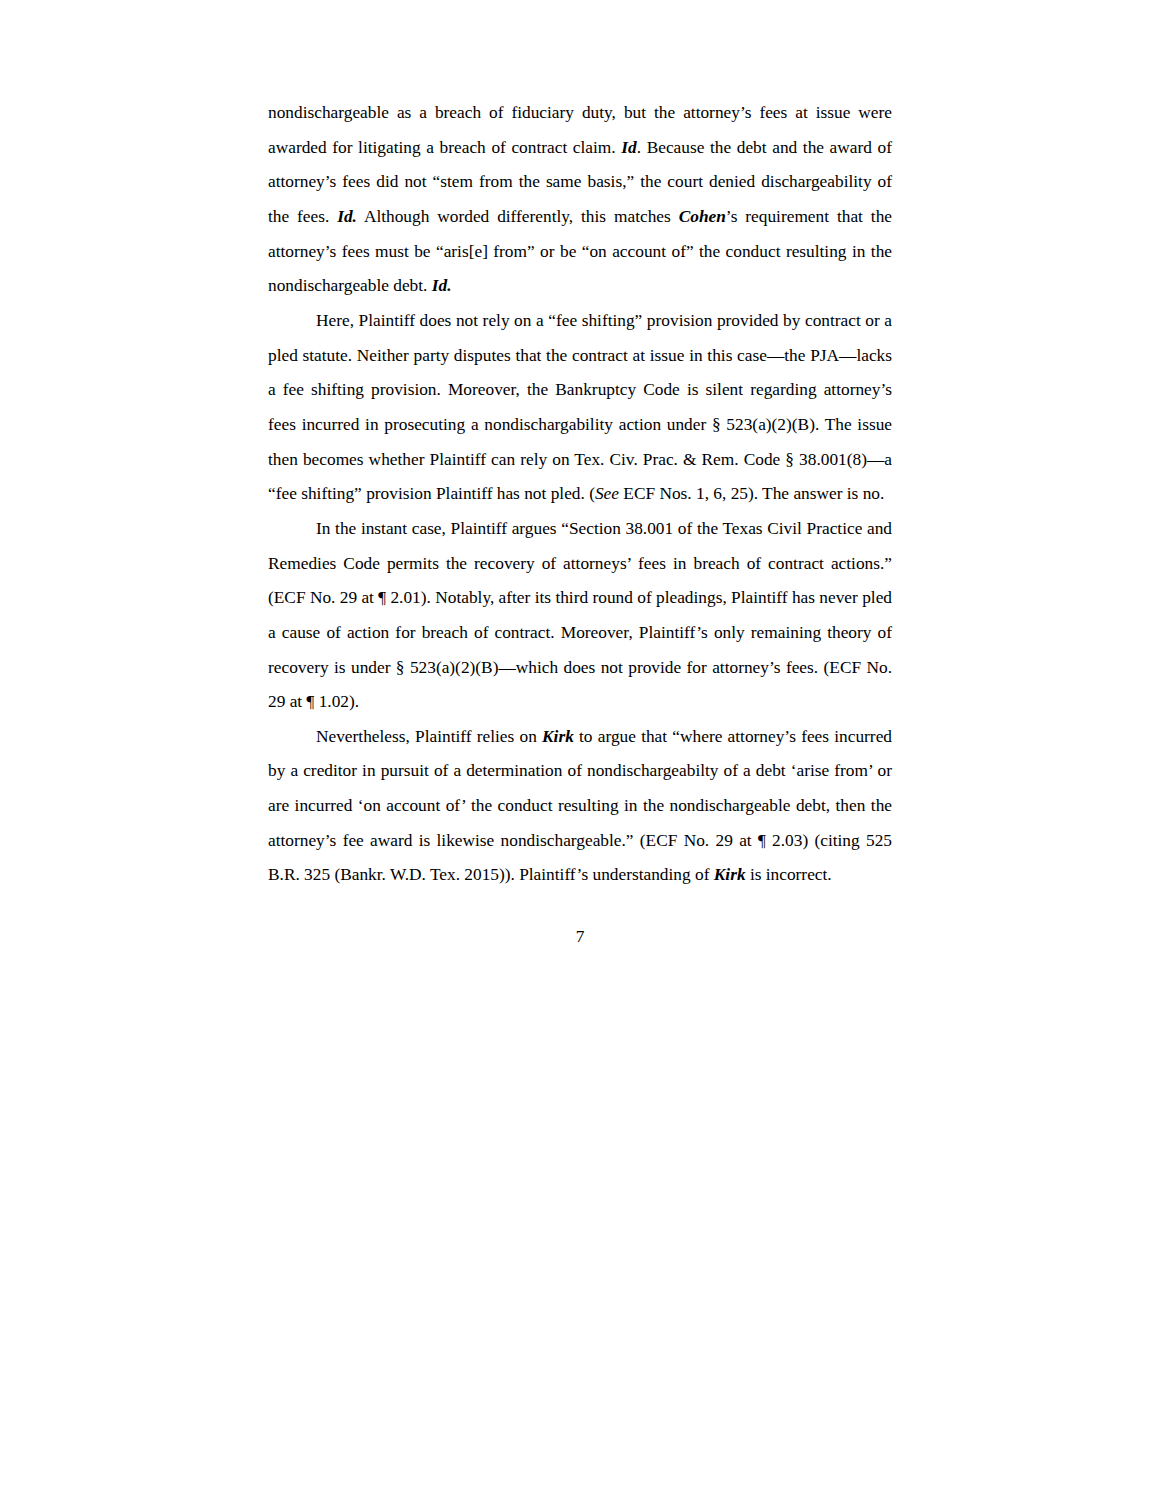nondischargeable as a breach of fiduciary duty, but the attorney’s fees at issue were awarded for litigating a breach of contract claim. Id. Because the debt and the award of attorney’s fees did not “stem from the same basis,” the court denied dischargeability of the fees. Id. Although worded differently, this matches Cohen’s requirement that the attorney’s fees must be “aris[e] from” or be “on account of” the conduct resulting in the nondischargeable debt. Id.
Here, Plaintiff does not rely on a “fee shifting” provision provided by contract or a pled statute. Neither party disputes that the contract at issue in this case—the PJA—lacks a fee shifting provision. Moreover, the Bankruptcy Code is silent regarding attorney’s fees incurred in prosecuting a nondischargability action under § 523(a)(2)(B). The issue then becomes whether Plaintiff can rely on Tex. Civ. Prac. & Rem. Code § 38.001(8)—a “fee shifting” provision Plaintiff has not pled. (See ECF Nos. 1, 6, 25). The answer is no.
In the instant case, Plaintiff argues “Section 38.001 of the Texas Civil Practice and Remedies Code permits the recovery of attorneys’ fees in breach of contract actions.” (ECF No. 29 at ¶ 2.01). Notably, after its third round of pleadings, Plaintiff has never pled a cause of action for breach of contract. Moreover, Plaintiff’s only remaining theory of recovery is under § 523(a)(2)(B)—which does not provide for attorney’s fees. (ECF No. 29 at ¶ 1.02).
Nevertheless, Plaintiff relies on Kirk to argue that “where attorney’s fees incurred by a creditor in pursuit of a determination of nondischargeabilty of a debt ‘arise from’ or are incurred ‘on account of’ the conduct resulting in the nondischargeable debt, then the attorney’s fee award is likewise nondischargeable.” (ECF No. 29 at ¶ 2.03) (citing 525 B.R. 325 (Bankr. W.D. Tex. 2015)). Plaintiff’s understanding of Kirk is incorrect.
7